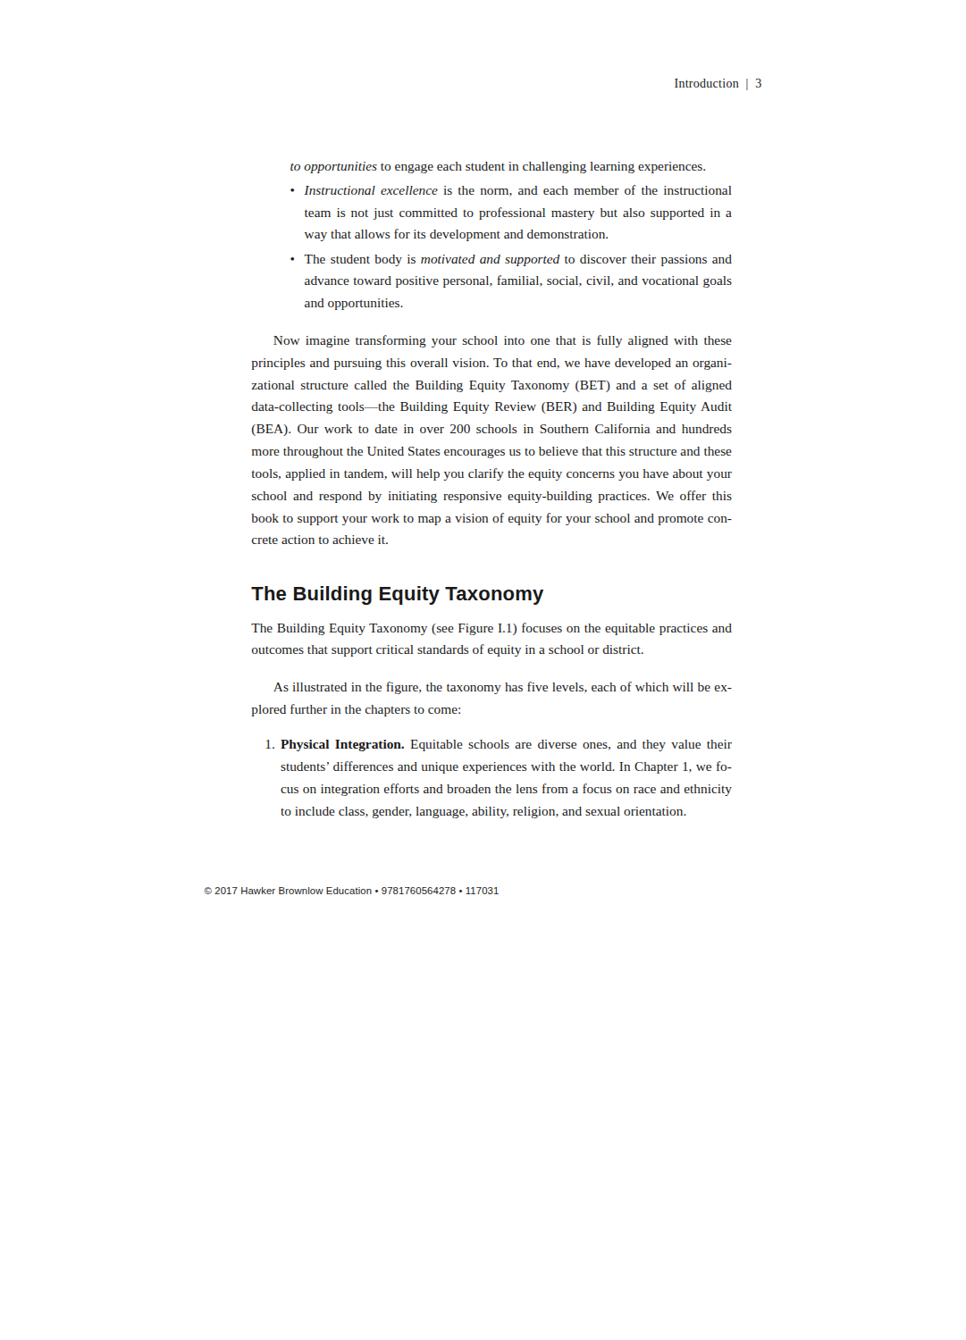Introduction | 3
to opportunities to engage each student in challenging learning experiences.
Instructional excellence is the norm, and each member of the instructional team is not just committed to professional mastery but also supported in a way that allows for its development and demonstration.
The student body is motivated and supported to discover their passions and advance toward positive personal, familial, social, civil, and vocational goals and opportunities.
Now imagine transforming your school into one that is fully aligned with these principles and pursuing this overall vision. To that end, we have developed an organizational structure called the Building Equity Taxonomy (BET) and a set of aligned data-collecting tools—the Building Equity Review (BER) and Building Equity Audit (BEA). Our work to date in over 200 schools in Southern California and hundreds more throughout the United States encourages us to believe that this structure and these tools, applied in tandem, will help you clarify the equity concerns you have about your school and respond by initiating responsive equity-building practices. We offer this book to support your work to map a vision of equity for your school and promote concrete action to achieve it.
The Building Equity Taxonomy
The Building Equity Taxonomy (see Figure I.1) focuses on the equitable practices and outcomes that support critical standards of equity in a school or district.
As illustrated in the figure, the taxonomy has five levels, each of which will be explored further in the chapters to come:
Physical Integration. Equitable schools are diverse ones, and they value their students’ differences and unique experiences with the world. In Chapter 1, we focus on integration efforts and broaden the lens from a focus on race and ethnicity to include class, gender, language, ability, religion, and sexual orientation.
© 2017 Hawker Brownlow Education • 9781760564278 • 117031